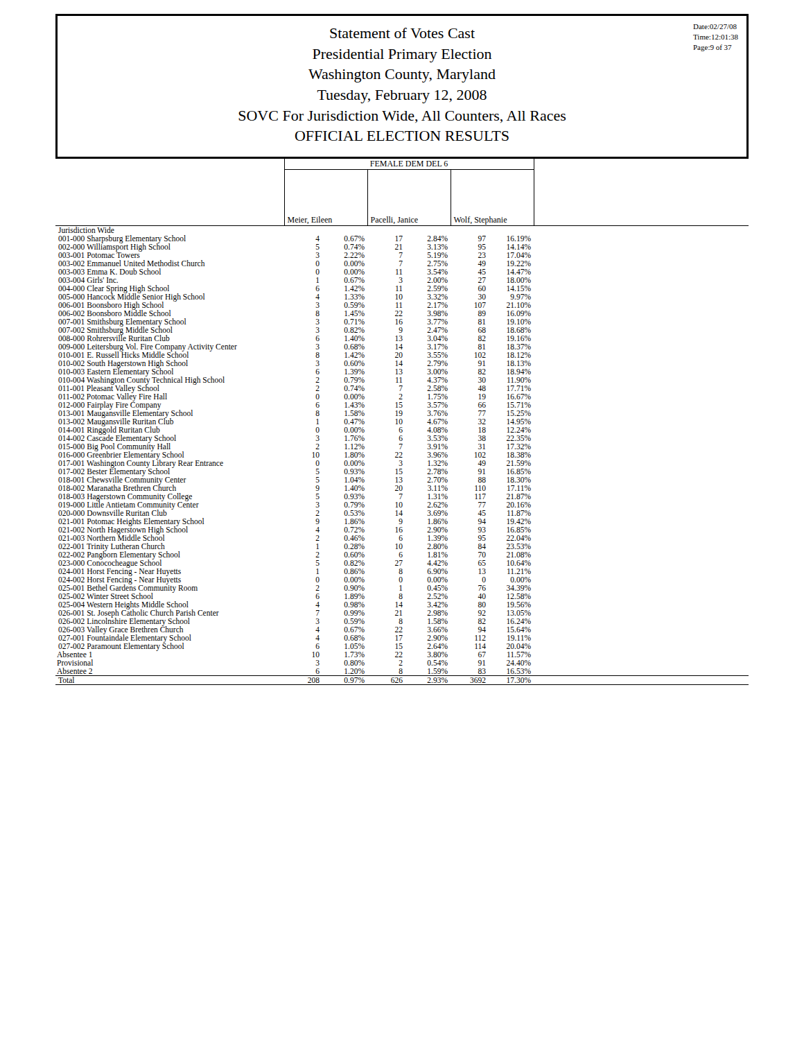Date:02/27/08
Time:12:01:38
Page:9 of 37
Statement of Votes Cast
Presidential Primary Election
Washington County, Maryland
Tuesday, February 12, 2008
SOVC For Jurisdiction Wide, All Counters, All Races
OFFICIAL ELECTION RESULTS
| | FEMALE DEM DEL 6 | |
| --- | --- | --- |
| | Meier, Eileen | Pacelli, Janice | Wolf, Stephanie | |
| Jurisdiction Wide | | |
| 001-000 Sharpsburg Elementary School | 4 | 0.67% | 17 | 2.84% | 97 | 16.19% | |
| 002-000 Williamsport High School | 5 | 0.74% | 21 | 3.13% | 95 | 14.14% | |
| 003-001 Potomac Towers | 3 | 2.22% | 7 | 5.19% | 23 | 17.04% | |
| 003-002 Emmanuel United Methodist Church | 0 | 0.00% | 7 | 2.75% | 49 | 19.22% | |
| 003-003 Emma K. Doub School | 0 | 0.00% | 11 | 3.54% | 45 | 14.47% | |
| 003-004 Girls' Inc. | 1 | 0.67% | 3 | 2.00% | 27 | 18.00% | |
| 004-000 Clear Spring High School | 6 | 1.42% | 11 | 2.59% | 60 | 14.15% | |
| 005-000 Hancock Middle Senior High School | 4 | 1.33% | 10 | 3.32% | 30 | 9.97% | |
| 006-001 Boonsboro High School | 3 | 0.59% | 11 | 2.17% | 107 | 21.10% | |
| 006-002 Boonsboro Middle School | 8 | 1.45% | 22 | 3.98% | 89 | 16.09% | |
| 007-001 Smithsburg Elementary School | 3 | 0.71% | 16 | 3.77% | 81 | 19.10% | |
| 007-002 Smithsburg Middle School | 3 | 0.82% | 9 | 2.47% | 68 | 18.68% | |
| 008-000 Rohrersville Ruritan Club | 6 | 1.40% | 13 | 3.04% | 82 | 19.16% | |
| 009-000 Leitersburg Vol. Fire Company Activity Center | 3 | 0.68% | 14 | 3.17% | 81 | 18.37% | |
| 010-001 E. Russell Hicks Middle School | 8 | 1.42% | 20 | 3.55% | 102 | 18.12% | |
| 010-002 South Hagerstown High School | 3 | 0.60% | 14 | 2.79% | 91 | 18.13% | |
| 010-003 Eastern Elementary School | 6 | 1.39% | 13 | 3.00% | 82 | 18.94% | |
| 010-004 Washington County Technical High School | 2 | 0.79% | 11 | 4.37% | 30 | 11.90% | |
| 011-001 Pleasant Valley School | 2 | 0.74% | 7 | 2.58% | 48 | 17.71% | |
| 011-002 Potomac Valley Fire Hall | 0 | 0.00% | 2 | 1.75% | 19 | 16.67% | |
| 012-000 Fairplay Fire Company | 6 | 1.43% | 15 | 3.57% | 66 | 15.71% | |
| 013-001 Maugansville Elementary School | 8 | 1.58% | 19 | 3.76% | 77 | 15.25% | |
| 013-002 Maugansville Ruritan Club | 1 | 0.47% | 10 | 4.67% | 32 | 14.95% | |
| 014-001 Ringgold Ruritan Club | 0 | 0.00% | 6 | 4.08% | 18 | 12.24% | |
| 014-002 Cascade Elementary School | 3 | 1.76% | 6 | 3.53% | 38 | 22.35% | |
| 015-000 Big Pool Community Hall | 2 | 1.12% | 7 | 3.91% | 31 | 17.32% | |
| 016-000 Greenbrier Elementary School | 10 | 1.80% | 22 | 3.96% | 102 | 18.38% | |
| 017-001 Washington County Library Rear Entrance | 0 | 0.00% | 3 | 1.32% | 49 | 21.59% | |
| 017-002 Bester Elementary School | 5 | 0.93% | 15 | 2.78% | 91 | 16.85% | |
| 018-001 Chewsville Community Center | 5 | 1.04% | 13 | 2.70% | 88 | 18.30% | |
| 018-002 Maranatha Brethren Church | 9 | 1.40% | 20 | 3.11% | 110 | 17.11% | |
| 018-003 Hagerstown Community College | 5 | 0.93% | 7 | 1.31% | 117 | 21.87% | |
| 019-000 Little Antietam Community Center | 3 | 0.79% | 10 | 2.62% | 77 | 20.16% | |
| 020-000 Downsville Ruritan Club | 2 | 0.53% | 14 | 3.69% | 45 | 11.87% | |
| 021-001 Potomac Heights Elementary School | 9 | 1.86% | 9 | 1.86% | 94 | 19.42% | |
| 021-002 North Hagerstown High School | 4 | 0.72% | 16 | 2.90% | 93 | 16.85% | |
| 021-003 Northern Middle School | 2 | 0.46% | 6 | 1.39% | 95 | 22.04% | |
| 022-001 Trinity Lutheran Church | 1 | 0.28% | 10 | 2.80% | 84 | 23.53% | |
| 022-002 Pangborn Elementary School | 2 | 0.60% | 6 | 1.81% | 70 | 21.08% | |
| 023-000 Conococheague School | 5 | 0.82% | 27 | 4.42% | 65 | 10.64% | |
| 024-001 Horst Fencing - Near Huyetts | 1 | 0.86% | 8 | 6.90% | 13 | 11.21% | |
| 024-002 Horst Fencing - Near Huyetts | 0 | 0.00% | 0 | 0.00% | 0 | 0.00% | |
| 025-001 Bethel Gardens Community Room | 2 | 0.90% | 1 | 0.45% | 76 | 34.39% | |
| 025-002 Winter Street School | 6 | 1.89% | 8 | 2.52% | 40 | 12.58% | |
| 025-004 Western Heights Middle School | 4 | 0.98% | 14 | 3.42% | 80 | 19.56% | |
| 026-001 St. Joseph Catholic Church Parish Center | 7 | 0.99% | 21 | 2.98% | 92 | 13.05% | |
| 026-002 Lincolnshire Elementary School | 3 | 0.59% | 8 | 1.58% | 82 | 16.24% | |
| 026-003 Valley Grace Brethren Church | 4 | 0.67% | 22 | 3.66% | 94 | 15.64% | |
| 027-001 Fountaindale Elementary School | 4 | 0.68% | 17 | 2.90% | 112 | 19.11% | |
| 027-002 Paramount Elementary School | 6 | 1.05% | 15 | 2.64% | 114 | 20.04% | |
| Absentee 1 | 10 | 1.73% | 22 | 3.80% | 67 | 11.57% | |
| Provisional | 3 | 0.80% | 2 | 0.54% | 91 | 24.40% | |
| Absentee 2 | 6 | 1.20% | 8 | 1.59% | 83 | 16.53% | |
| Total | 208 | 0.97% | 626 | 2.93% | 3692 | 17.30% | |